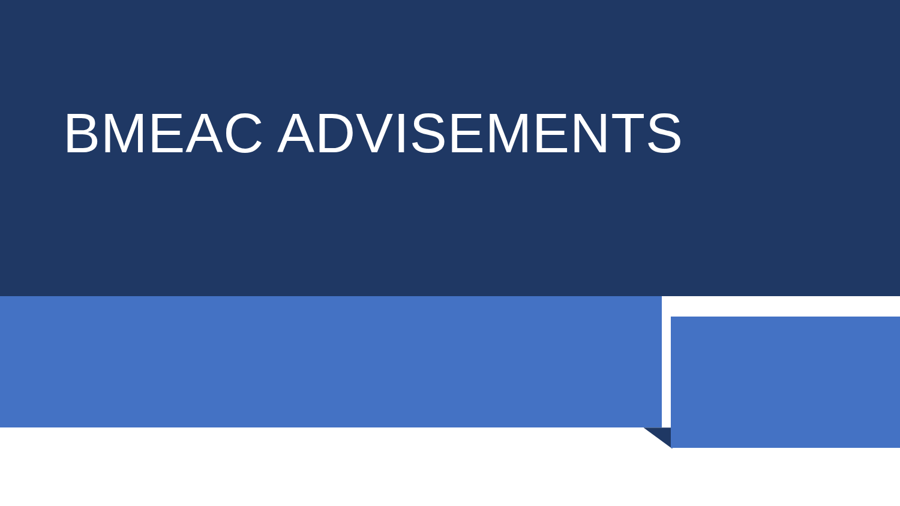BMEAC ADVISEMENTS